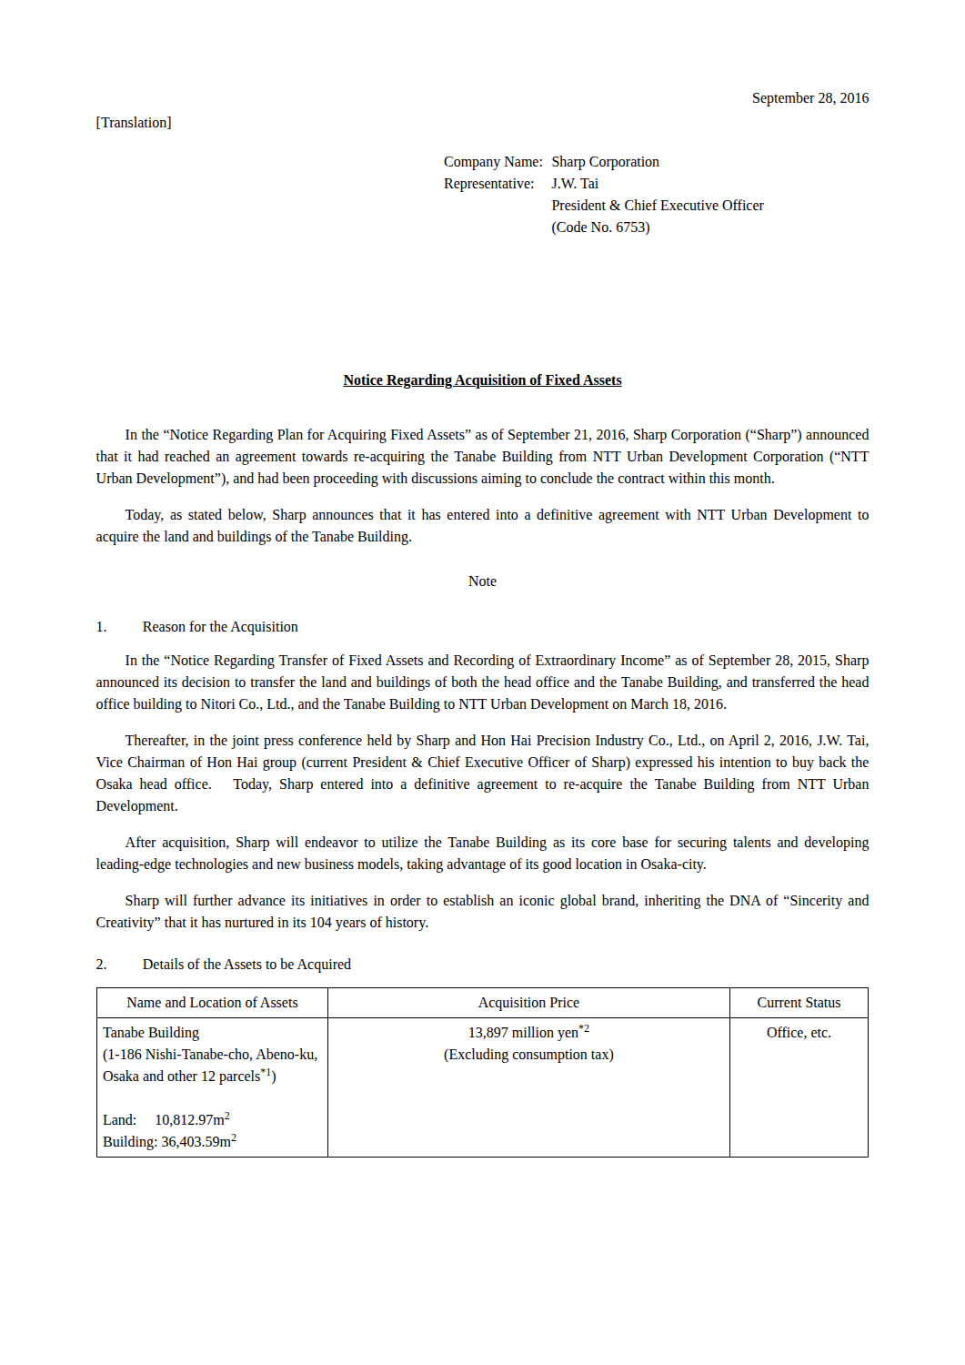September 28, 2016
[Translation]
| Company Name: | Sharp Corporation |
| Representative: | J.W. Tai |
| | President & Chief Executive Officer |
| | (Code No. 6753) |
Notice Regarding Acquisition of Fixed Assets
In the “Notice Regarding Plan for Acquiring Fixed Assets” as of September 21, 2016, Sharp Corporation (“Sharp”) announced that it had reached an agreement towards re-acquiring the Tanabe Building from NTT Urban Development Corporation (“NTT Urban Development”), and had been proceeding with discussions aiming to conclude the contract within this month.
Today, as stated below, Sharp announces that it has entered into a definitive agreement with NTT Urban Development to acquire the land and buildings of the Tanabe Building.
Note
1. Reason for the Acquisition
In the “Notice Regarding Transfer of Fixed Assets and Recording of Extraordinary Income” as of September 28, 2015, Sharp announced its decision to transfer the land and buildings of both the head office and the Tanabe Building, and transferred the head office building to Nitori Co., Ltd., and the Tanabe Building to NTT Urban Development on March 18, 2016.
Thereafter, in the joint press conference held by Sharp and Hon Hai Precision Industry Co., Ltd., on April 2, 2016, J.W. Tai, Vice Chairman of Hon Hai group (current President & Chief Executive Officer of Sharp) expressed his intention to buy back the Osaka head office. Today, Sharp entered into a definitive agreement to re-acquire the Tanabe Building from NTT Urban Development.
After acquisition, Sharp will endeavor to utilize the Tanabe Building as its core base for securing talents and developing leading-edge technologies and new business models, taking advantage of its good location in Osaka-city.
Sharp will further advance its initiatives in order to establish an iconic global brand, inheriting the DNA of “Sincerity and Creativity” that it has nurtured in its 104 years of history.
2. Details of the Assets to be Acquired
| Name and Location of Assets | Acquisition Price | Current Status |
| --- | --- | --- |
| Tanabe Building (1-186 Nishi-Tanabe-cho, Abeno-ku, Osaka and other 12 parcels *1 ) Land: 10,812.97m 2 Building: 36,403.59m 2 | 13,897 million yen *2 (Excluding consumption tax) | Office, etc. |